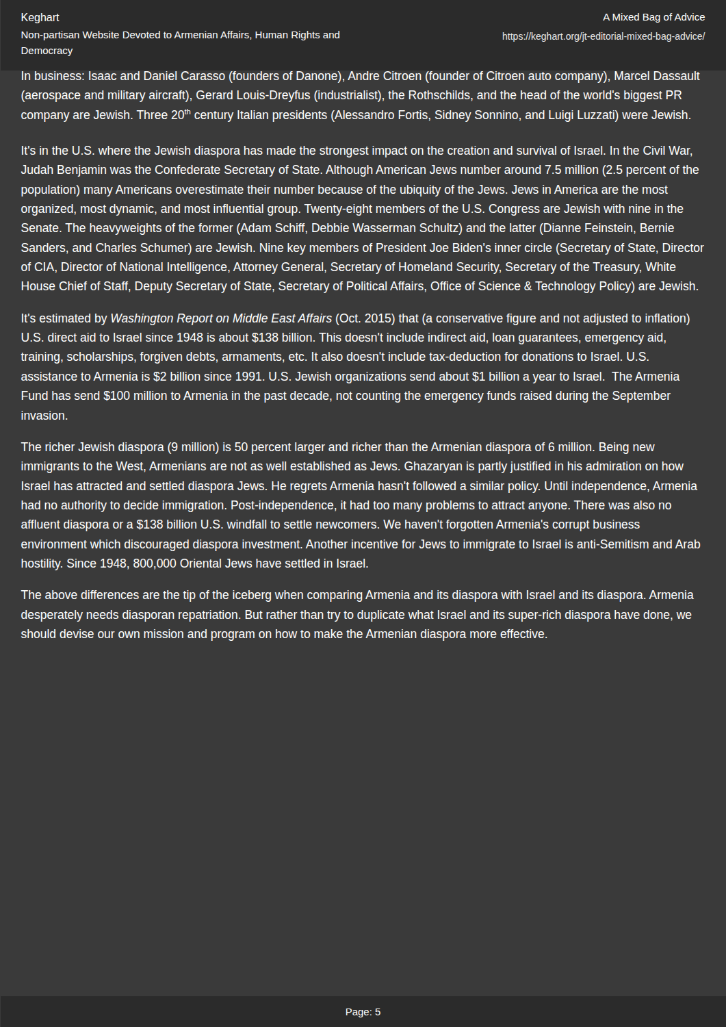Keghart
Non-partisan Website Devoted to Armenian Affairs, Human Rights and Democracy
A Mixed Bag of Advice
https://keghart.org/jt-editorial-mixed-bag-advice/
In business: Isaac and Daniel Carasso (founders of Danone), Andre Citroen (founder of Citroen auto company), Marcel Dassault (aerospace and military aircraft), Gerard Louis-Dreyfus (industrialist), the Rothschilds, and the head of the world's biggest PR company are Jewish. Three 20th century Italian presidents (Alessandro Fortis, Sidney Sonnino, and Luigi Luzzati) were Jewish.
It's in the U.S. where the Jewish diaspora has made the strongest impact on the creation and survival of Israel. In the Civil War, Judah Benjamin was the Confederate Secretary of State. Although American Jews number around 7.5 million (2.5 percent of the population) many Americans overestimate their number because of the ubiquity of the Jews. Jews in America are the most organized, most dynamic, and most influential group. Twenty-eight members of the U.S. Congress are Jewish with nine in the Senate. The heavyweights of the former (Adam Schiff, Debbie Wasserman Schultz) and the latter (Dianne Feinstein, Bernie Sanders, and Charles Schumer) are Jewish. Nine key members of President Joe Biden's inner circle (Secretary of State, Director of CIA, Director of National Intelligence, Attorney General, Secretary of Homeland Security, Secretary of the Treasury, White House Chief of Staff, Deputy Secretary of State, Secretary of Political Affairs, Office of Science & Technology Policy) are Jewish.
It's estimated by Washington Report on Middle East Affairs (Oct. 2015) that (a conservative figure and not adjusted to inflation) U.S. direct aid to Israel since 1948 is about $138 billion. This doesn't include indirect aid, loan guarantees, emergency aid, training, scholarships, forgiven debts, armaments, etc. It also doesn't include tax-deduction for donations to Israel. U.S. assistance to Armenia is $2 billion since 1991. U.S. Jewish organizations send about $1 billion a year to Israel. The Armenia Fund has send $100 million to Armenia in the past decade, not counting the emergency funds raised during the September invasion.
The richer Jewish diaspora (9 million) is 50 percent larger and richer than the Armenian diaspora of 6 million. Being new immigrants to the West, Armenians are not as well established as Jews. Ghazaryan is partly justified in his admiration on how Israel has attracted and settled diaspora Jews. He regrets Armenia hasn't followed a similar policy. Until independence, Armenia had no authority to decide immigration. Post-independence, it had too many problems to attract anyone. There was also no affluent diaspora or a $138 billion U.S. windfall to settle newcomers. We haven't forgotten Armenia's corrupt business environment which discouraged diaspora investment. Another incentive for Jews to immigrate to Israel is anti-Semitism and Arab hostility. Since 1948, 800,000 Oriental Jews have settled in Israel.
The above differences are the tip of the iceberg when comparing Armenia and its diaspora with Israel and its diaspora. Armenia desperately needs diasporan repatriation. But rather than try to duplicate what Israel and its super-rich diaspora have done, we should devise our own mission and program on how to make the Armenian diaspora more effective.
Page: 5